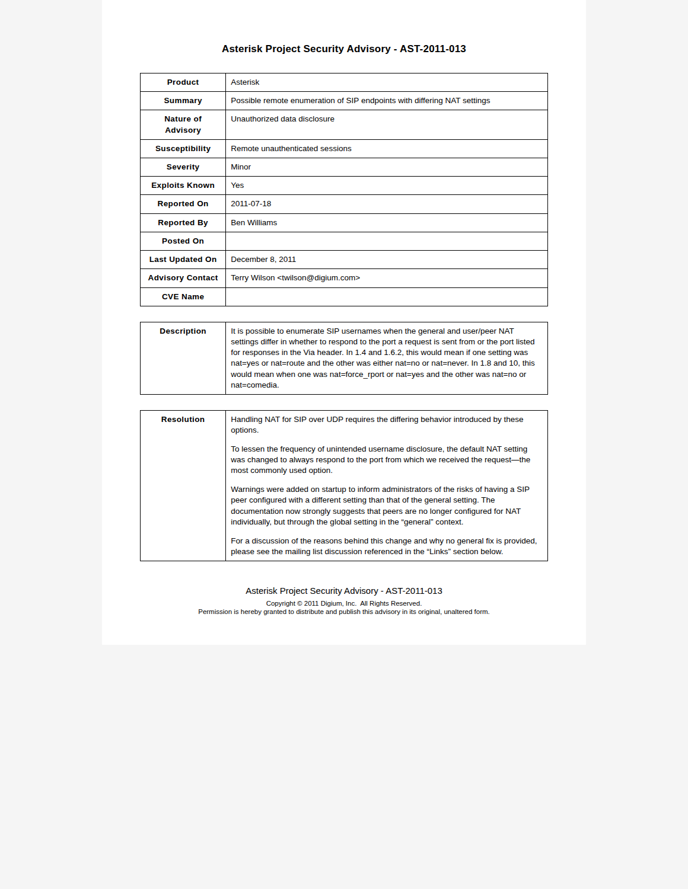Asterisk Project Security Advisory - AST-2011-013
| Product | Asterisk |
| Summary | Possible remote enumeration of SIP endpoints with differing NAT settings |
| Nature of Advisory | Unauthorized data disclosure |
| Susceptibility | Remote unauthenticated sessions |
| Severity | Minor |
| Exploits Known | Yes |
| Reported On | 2011-07-18 |
| Reported By | Ben Williams |
| Posted On | |
| Last Updated On | December 8, 2011 |
| Advisory Contact | Terry Wilson <twilson@digium.com> |
| CVE Name | |
| Description | It is possible to enumerate SIP usernames when the general and user/peer NAT settings differ in whether to respond to the port a request is sent from or the port listed for responses in the Via header. In 1.4 and 1.6.2, this would mean if one setting was nat=yes or nat=route and the other was either nat=no or nat=never. In 1.8 and 10, this would mean when one was nat=force_rport or nat=yes and the other was nat=no or nat=comedia. |
| Resolution | Handling NAT for SIP over UDP requires the differing behavior introduced by these options. To lessen the frequency of unintended username disclosure, the default NAT setting was changed to always respond to the port from which we received the request—the most commonly used option. Warnings were added on startup to inform administrators of the risks of having a SIP peer configured with a different setting than that of the general setting. The documentation now strongly suggests that peers are no longer configured for NAT individually, but through the global setting in the “general” context. For a discussion of the reasons behind this change and why no general fix is provided, please see the mailing list discussion referenced in the “Links” section below. |
Asterisk Project Security Advisory - AST-2011-013
Copyright © 2011 Digium, Inc. All Rights Reserved.
Permission is hereby granted to distribute and publish this advisory in its original, unaltered form.